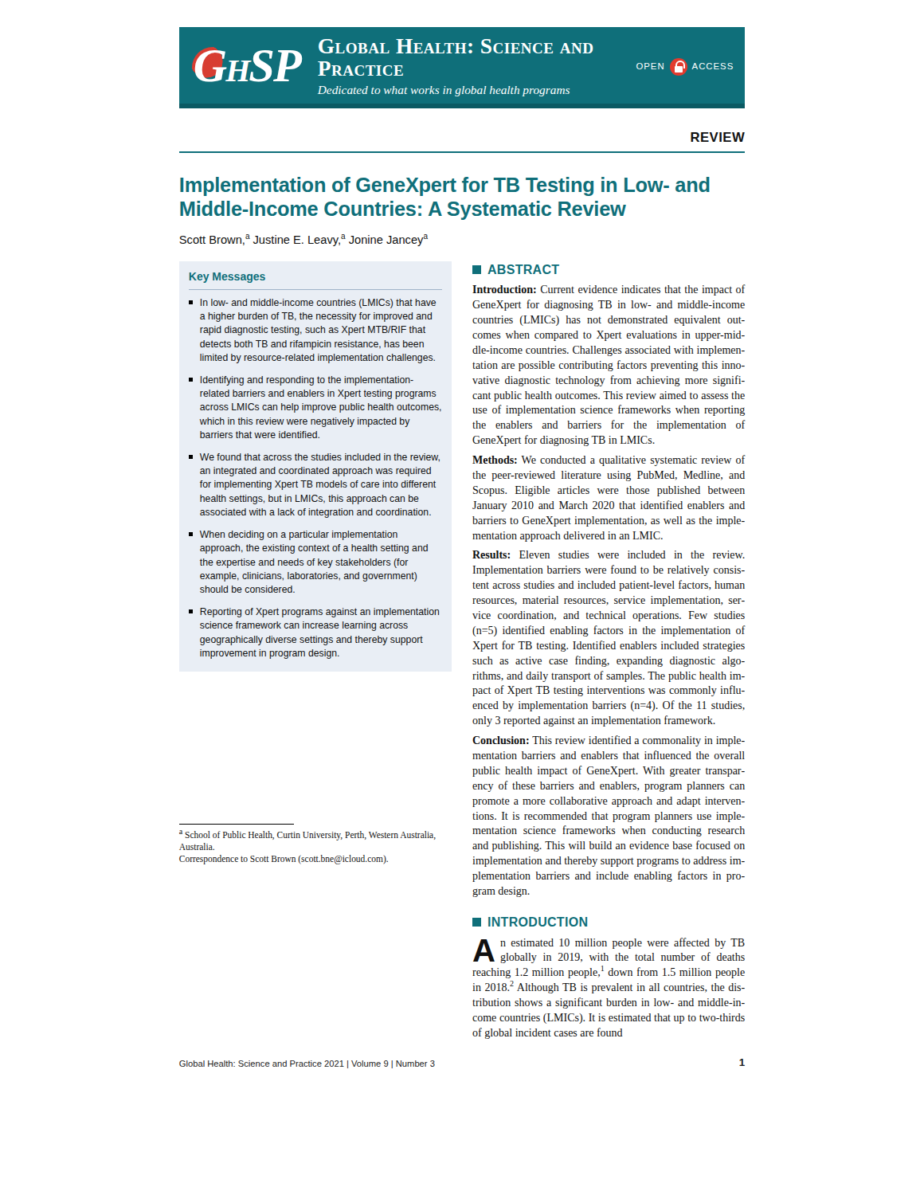GHSP
Global Health: Science and Practice
Dedicated to what works in global health programs
Open Access
REVIEW
Implementation of GeneXpert for TB Testing in Low- and Middle-Income Countries: A Systematic Review
Scott Brown,a Justine E. Leavy,a Jonine Janceya
Key Messages
In low- and middle-income countries (LMICs) that have a higher burden of TB, the necessity for improved and rapid diagnostic testing, such as Xpert MTB/RIF that detects both TB and rifampicin resistance, has been limited by resource-related implementation challenges.
Identifying and responding to the implementation-related barriers and enablers in Xpert testing programs across LMICs can help improve public health outcomes, which in this review were negatively impacted by barriers that were identified.
We found that across the studies included in the review, an integrated and coordinated approach was required for implementing Xpert TB models of care into different health settings, but in LMICs, this approach can be associated with a lack of integration and coordination.
When deciding on a particular implementation approach, the existing context of a health setting and the expertise and needs of key stakeholders (for example, clinicians, laboratories, and government) should be considered.
Reporting of Xpert programs against an implementation science framework can increase learning across geographically diverse settings and thereby support improvement in program design.
a School of Public Health, Curtin University, Perth, Western Australia, Australia.
Correspondence to Scott Brown (scott.bne@icloud.com).
ABSTRACT
Introduction: Current evidence indicates that the impact of GeneXpert for diagnosing TB in low- and middle-income countries (LMICs) has not demonstrated equivalent outcomes when compared to Xpert evaluations in upper-middle-income countries. Challenges associated with implementation are possible contributing factors preventing this innovative diagnostic technology from achieving more significant public health outcomes. This review aimed to assess the use of implementation science frameworks when reporting the enablers and barriers for the implementation of GeneXpert for diagnosing TB in LMICs.
Methods: We conducted a qualitative systematic review of the peer-reviewed literature using PubMed, Medline, and Scopus. Eligible articles were those published between January 2010 and March 2020 that identified enablers and barriers to GeneXpert implementation, as well as the implementation approach delivered in an LMIC.
Results: Eleven studies were included in the review. Implementation barriers were found to be relatively consistent across studies and included patient-level factors, human resources, material resources, service implementation, service coordination, and technical operations. Few studies (n=5) identified enabling factors in the implementation of Xpert for TB testing. Identified enablers included strategies such as active case finding, expanding diagnostic algorithms, and daily transport of samples. The public health impact of Xpert TB testing interventions was commonly influenced by implementation barriers (n=4). Of the 11 studies, only 3 reported against an implementation framework.
Conclusion: This review identified a commonality in implementation barriers and enablers that influenced the overall public health impact of GeneXpert. With greater transparency of these barriers and enablers, program planners can promote a more collaborative approach and adapt interventions. It is recommended that program planners use implementation science frameworks when conducting research and publishing. This will build an evidence base focused on implementation and thereby support programs to address implementation barriers and include enabling factors in program design.
INTRODUCTION
An estimated 10 million people were affected by TB globally in 2019, with the total number of deaths reaching 1.2 million people,1 down from 1.5 million people in 2018.2 Although TB is prevalent in all countries, the distribution shows a significant burden in low- and middle-income countries (LMICs). It is estimated that up to two-thirds of global incident cases are found
Global Health: Science and Practice 2021 | Volume 9 | Number 3
1